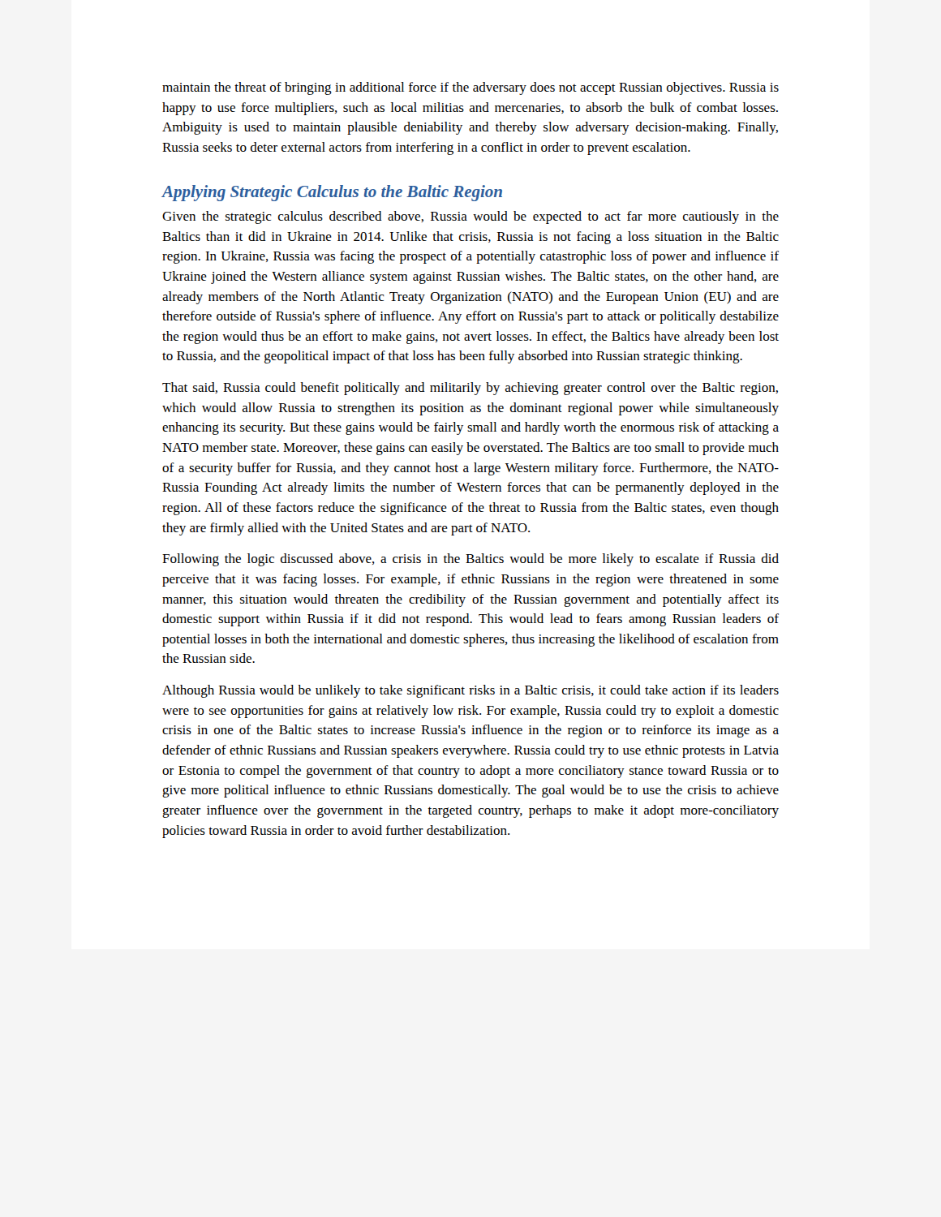maintain the threat of bringing in additional force if the adversary does not accept Russian objectives. Russia is happy to use force multipliers, such as local militias and mercenaries, to absorb the bulk of combat losses. Ambiguity is used to maintain plausible deniability and thereby slow adversary decision-making. Finally, Russia seeks to deter external actors from interfering in a conflict in order to prevent escalation.
Applying Strategic Calculus to the Baltic Region
Given the strategic calculus described above, Russia would be expected to act far more cautiously in the Baltics than it did in Ukraine in 2014. Unlike that crisis, Russia is not facing a loss situation in the Baltic region. In Ukraine, Russia was facing the prospect of a potentially catastrophic loss of power and influence if Ukraine joined the Western alliance system against Russian wishes. The Baltic states, on the other hand, are already members of the North Atlantic Treaty Organization (NATO) and the European Union (EU) and are therefore outside of Russia's sphere of influence. Any effort on Russia's part to attack or politically destabilize the region would thus be an effort to make gains, not avert losses. In effect, the Baltics have already been lost to Russia, and the geopolitical impact of that loss has been fully absorbed into Russian strategic thinking.
That said, Russia could benefit politically and militarily by achieving greater control over the Baltic region, which would allow Russia to strengthen its position as the dominant regional power while simultaneously enhancing its security. But these gains would be fairly small and hardly worth the enormous risk of attacking a NATO member state. Moreover, these gains can easily be overstated. The Baltics are too small to provide much of a security buffer for Russia, and they cannot host a large Western military force. Furthermore, the NATO-Russia Founding Act already limits the number of Western forces that can be permanently deployed in the region. All of these factors reduce the significance of the threat to Russia from the Baltic states, even though they are firmly allied with the United States and are part of NATO.
Following the logic discussed above, a crisis in the Baltics would be more likely to escalate if Russia did perceive that it was facing losses. For example, if ethnic Russians in the region were threatened in some manner, this situation would threaten the credibility of the Russian government and potentially affect its domestic support within Russia if it did not respond. This would lead to fears among Russian leaders of potential losses in both the international and domestic spheres, thus increasing the likelihood of escalation from the Russian side.
Although Russia would be unlikely to take significant risks in a Baltic crisis, it could take action if its leaders were to see opportunities for gains at relatively low risk. For example, Russia could try to exploit a domestic crisis in one of the Baltic states to increase Russia's influence in the region or to reinforce its image as a defender of ethnic Russians and Russian speakers everywhere. Russia could try to use ethnic protests in Latvia or Estonia to compel the government of that country to adopt a more conciliatory stance toward Russia or to give more political influence to ethnic Russians domestically. The goal would be to use the crisis to achieve greater influence over the government in the targeted country, perhaps to make it adopt more-conciliatory policies toward Russia in order to avoid further destabilization.